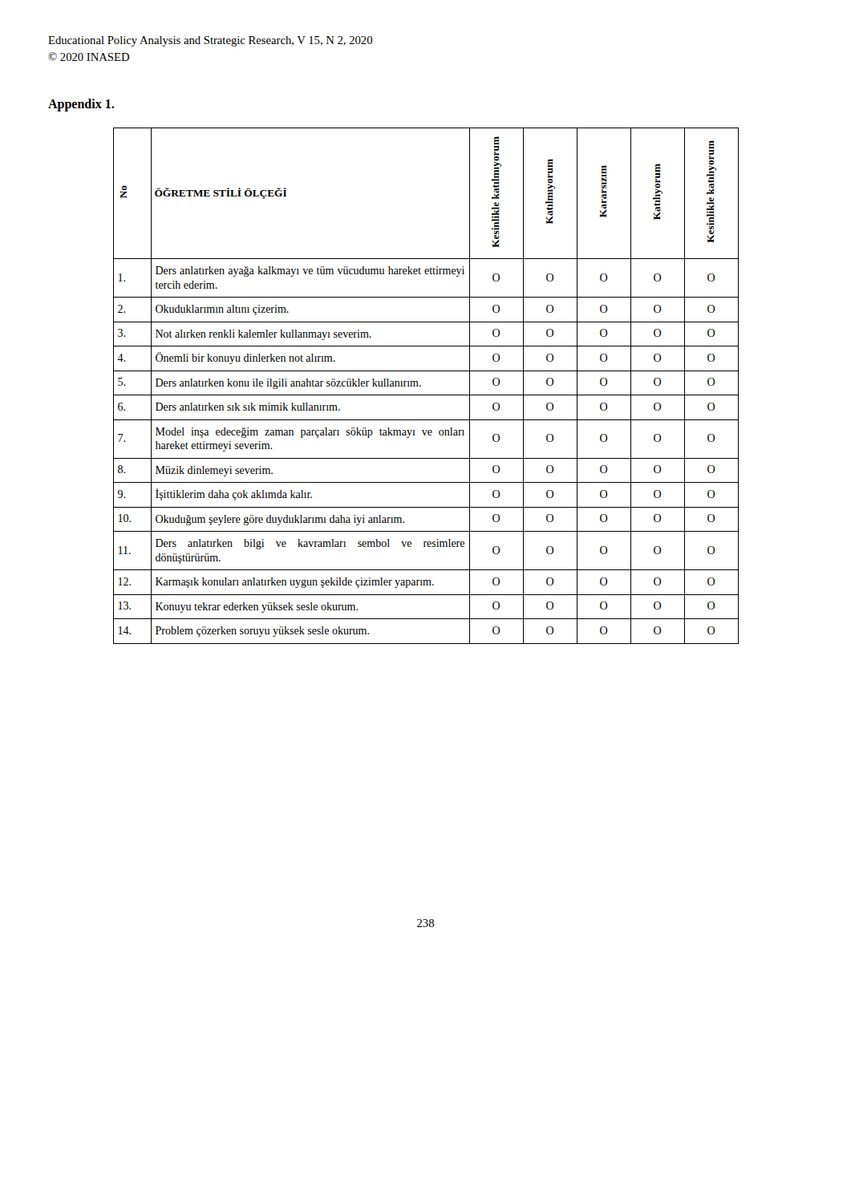Educational Policy Analysis and Strategic Research, V 15, N 2, 2020
© 2020 INASED
Appendix 1.
| No | ÖĞRETME STİLİ ÖLÇEĞİ | Kesinlikle katılmıyorum | Katılmıyorum | Kararsızım | Katılıyorum | Kesinlikle katılıyorum |
| --- | --- | --- | --- | --- | --- | --- |
| 1. | Ders anlatırken ayağa kalkmayı ve tüm vücudumu hareket ettirmeyi tercih ederim. | O | O | O | O | O |
| 2. | Okuduklarımın altını çizerim. | O | O | O | O | O |
| 3. | Not alırken renkli kalemler kullanmayı severim. | O | O | O | O | O |
| 4. | Önemli bir konuyu dinlerken not alırım. | O | O | O | O | O |
| 5. | Ders anlatırken konu ile ilgili anahtar sözcükler kullanırım. | O | O | O | O | O |
| 6. | Ders anlatırken sık sık mimik kullanırım. | O | O | O | O | O |
| 7. | Model inşa edeceğim zaman parçaları söküp takmayı ve onları hareket ettirmeyi severim. | O | O | O | O | O |
| 8. | Müzik dinlemeyi severim. | O | O | O | O | O |
| 9. | İşittiklerim daha çok aklımda kalır. | O | O | O | O | O |
| 10. | Okuduğum şeylere göre duyduklarımı daha iyi anlarım. | O | O | O | O | O |
| 11. | Ders anlatırken bilgi ve kavramları sembol ve resimlere dönüştürürüm. | O | O | O | O | O |
| 12. | Karmaşık konuları anlatırken uygun şekilde çizimler yaparım. | O | O | O | O | O |
| 13. | Konuyu tekrar ederken yüksek sesle okurum. | O | O | O | O | O |
| 14. | Problem çözerken soruyu yüksek sesle okurum. | O | O | O | O | O |
238